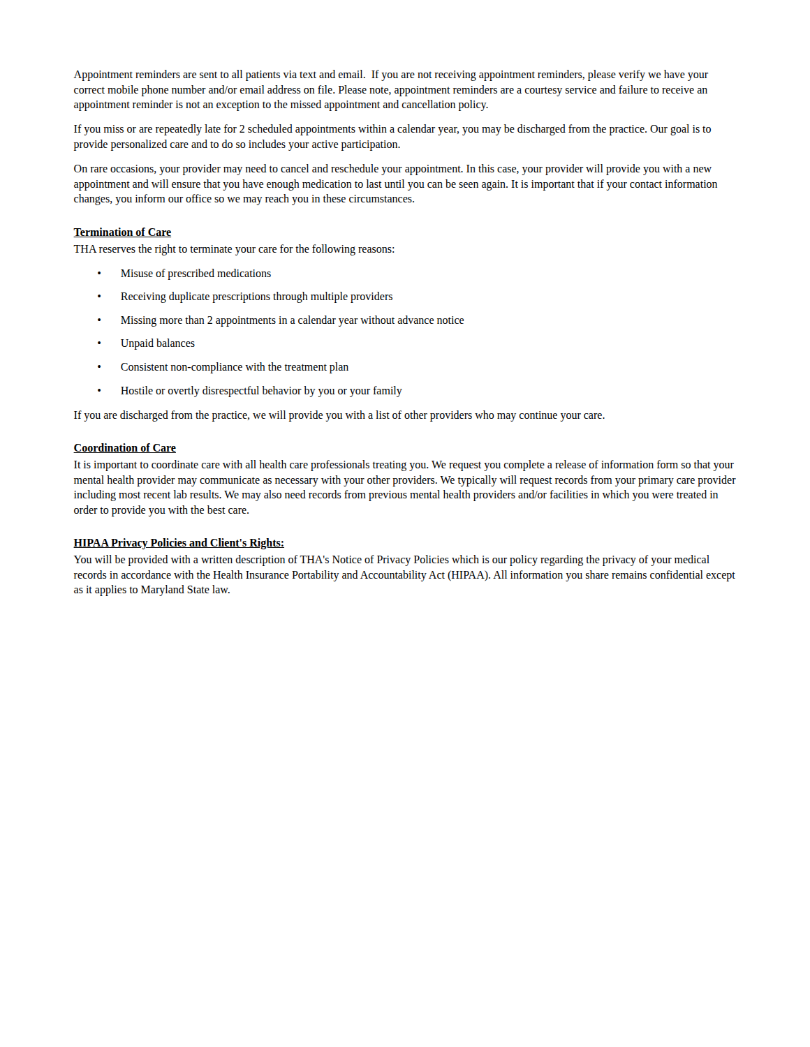Appointment reminders are sent to all patients via text and email. If you are not receiving appointment reminders, please verify we have your correct mobile phone number and/or email address on file. Please note, appointment reminders are a courtesy service and failure to receive an appointment reminder is not an exception to the missed appointment and cancellation policy.
If you miss or are repeatedly late for 2 scheduled appointments within a calendar year, you may be discharged from the practice. Our goal is to provide personalized care and to do so includes your active participation.
On rare occasions, your provider may need to cancel and reschedule your appointment. In this case, your provider will provide you with a new appointment and will ensure that you have enough medication to last until you can be seen again. It is important that if your contact information changes, you inform our office so we may reach you in these circumstances.
Termination of Care
THA reserves the right to terminate your care for the following reasons:
Misuse of prescribed medications
Receiving duplicate prescriptions through multiple providers
Missing more than 2 appointments in a calendar year without advance notice
Unpaid balances
Consistent non-compliance with the treatment plan
Hostile or overtly disrespectful behavior by you or your family
If you are discharged from the practice, we will provide you with a list of other providers who may continue your care.
Coordination of Care
It is important to coordinate care with all health care professionals treating you. We request you complete a release of information form so that your mental health provider may communicate as necessary with your other providers. We typically will request records from your primary care provider including most recent lab results. We may also need records from previous mental health providers and/or facilities in which you were treated in order to provide you with the best care.
HIPAA Privacy Policies and Client's Rights:
You will be provided with a written description of THA's Notice of Privacy Policies which is our policy regarding the privacy of your medical records in accordance with the Health Insurance Portability and Accountability Act (HIPAA). All information you share remains confidential except as it applies to Maryland State law.